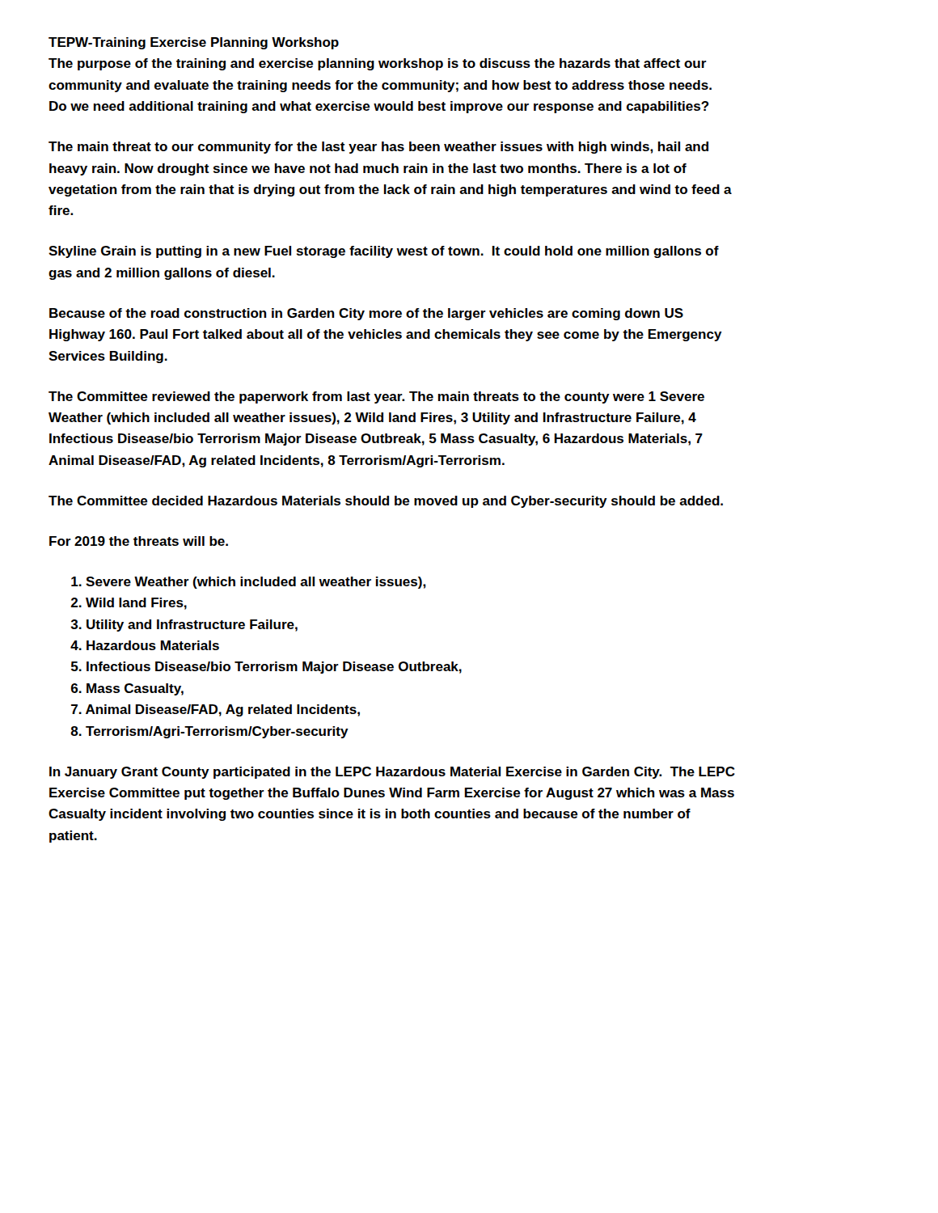TEPW-Training Exercise Planning Workshop
The purpose of the training and exercise planning workshop is to discuss the hazards that affect our community and evaluate the training needs for the community; and how best to address those needs. Do we need additional training and what exercise would best improve our response and capabilities?
The main threat to our community for the last year has been weather issues with high winds, hail and heavy rain. Now drought since we have not had much rain in the last two months. There is a lot of vegetation from the rain that is drying out from the lack of rain and high temperatures and wind to feed a fire.
Skyline Grain is putting in a new Fuel storage facility west of town. It could hold one million gallons of gas and 2 million gallons of diesel.
Because of the road construction in Garden City more of the larger vehicles are coming down US Highway 160. Paul Fort talked about all of the vehicles and chemicals they see come by the Emergency Services Building.
The Committee reviewed the paperwork from last year. The main threats to the county were 1 Severe Weather (which included all weather issues), 2 Wild land Fires, 3 Utility and Infrastructure Failure, 4 Infectious Disease/bio Terrorism Major Disease Outbreak, 5 Mass Casualty, 6 Hazardous Materials, 7 Animal Disease/FAD, Ag related Incidents, 8 Terrorism/Agri-Terrorism.
The Committee decided Hazardous Materials should be moved up and Cyber-security should be added.
For 2019 the threats will be.
1. Severe Weather (which included all weather issues),
2. Wild land Fires,
3. Utility and Infrastructure Failure,
4. Hazardous Materials
5. Infectious Disease/bio Terrorism Major Disease Outbreak,
6. Mass Casualty,
7. Animal Disease/FAD, Ag related Incidents,
8. Terrorism/Agri-Terrorism/Cyber-security
In January Grant County participated in the LEPC Hazardous Material Exercise in Garden City. The LEPC Exercise Committee put together the Buffalo Dunes Wind Farm Exercise for August 27 which was a Mass Casualty incident involving two counties since it is in both counties and because of the number of patient.